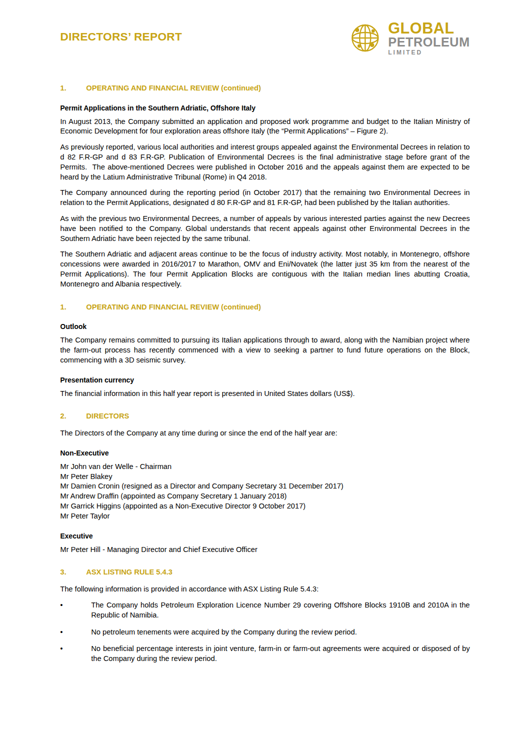DIRECTORS’ REPORT
GLOBAL
PETROLEUM
LIMITED
1. OPERATING AND FINANCIAL REVIEW (continued)
Permit Applications in the Southern Adriatic, Offshore Italy
In August 2013, the Company submitted an application and proposed work programme and budget to the Italian Ministry of Economic Development for four exploration areas offshore Italy (the “Permit Applications” – Figure 2).
As previously reported, various local authorities and interest groups appealed against the Environmental Decrees in relation to d 82 F.R-GP and d 83 F.R-GP. Publication of Environmental Decrees is the final administrative stage before grant of the Permits. The above-mentioned Decrees were published in October 2016 and the appeals against them are expected to be heard by the Latium Administrative Tribunal (Rome) in Q4 2018.
The Company announced during the reporting period (in October 2017) that the remaining two Environmental Decrees in relation to the Permit Applications, designated d 80 F.R-GP and 81 F.R-GP, had been published by the Italian authorities.
As with the previous two Environmental Decrees, a number of appeals by various interested parties against the new Decrees have been notified to the Company. Global understands that recent appeals against other Environmental Decrees in the Southern Adriatic have been rejected by the same tribunal.
The Southern Adriatic and adjacent areas continue to be the focus of industry activity. Most notably, in Montenegro, offshore concessions were awarded in 2016/2017 to Marathon, OMV and Eni/Novatek (the latter just 35 km from the nearest of the Permit Applications). The four Permit Application Blocks are contiguous with the Italian median lines abutting Croatia, Montenegro and Albania respectively.
1. OPERATING AND FINANCIAL REVIEW (continued)
Outlook
The Company remains committed to pursuing its Italian applications through to award, along with the Namibian project where the farm-out process has recently commenced with a view to seeking a partner to fund future operations on the Block, commencing with a 3D seismic survey.
Presentation currency
The financial information in this half year report is presented in United States dollars (US$).
2. DIRECTORS
The Directors of the Company at any time during or since the end of the half year are:
Non-Executive
Mr John van der Welle - Chairman
Mr Peter Blakey
Mr Damien Cronin (resigned as a Director and Company Secretary 31 December 2017)
Mr Andrew Draffin (appointed as Company Secretary 1 January 2018)
Mr Garrick Higgins (appointed as a Non-Executive Director 9 October 2017)
Mr Peter Taylor
Executive
Mr Peter Hill - Managing Director and Chief Executive Officer
3. ASX LISTING RULE 5.4.3
The following information is provided in accordance with ASX Listing Rule 5.4.3:
The Company holds Petroleum Exploration Licence Number 29 covering Offshore Blocks 1910B and 2010A in the Republic of Namibia.
No petroleum tenements were acquired by the Company during the review period.
No beneficial percentage interests in joint venture, farm-in or farm-out agreements were acquired or disposed of by the Company during the review period.